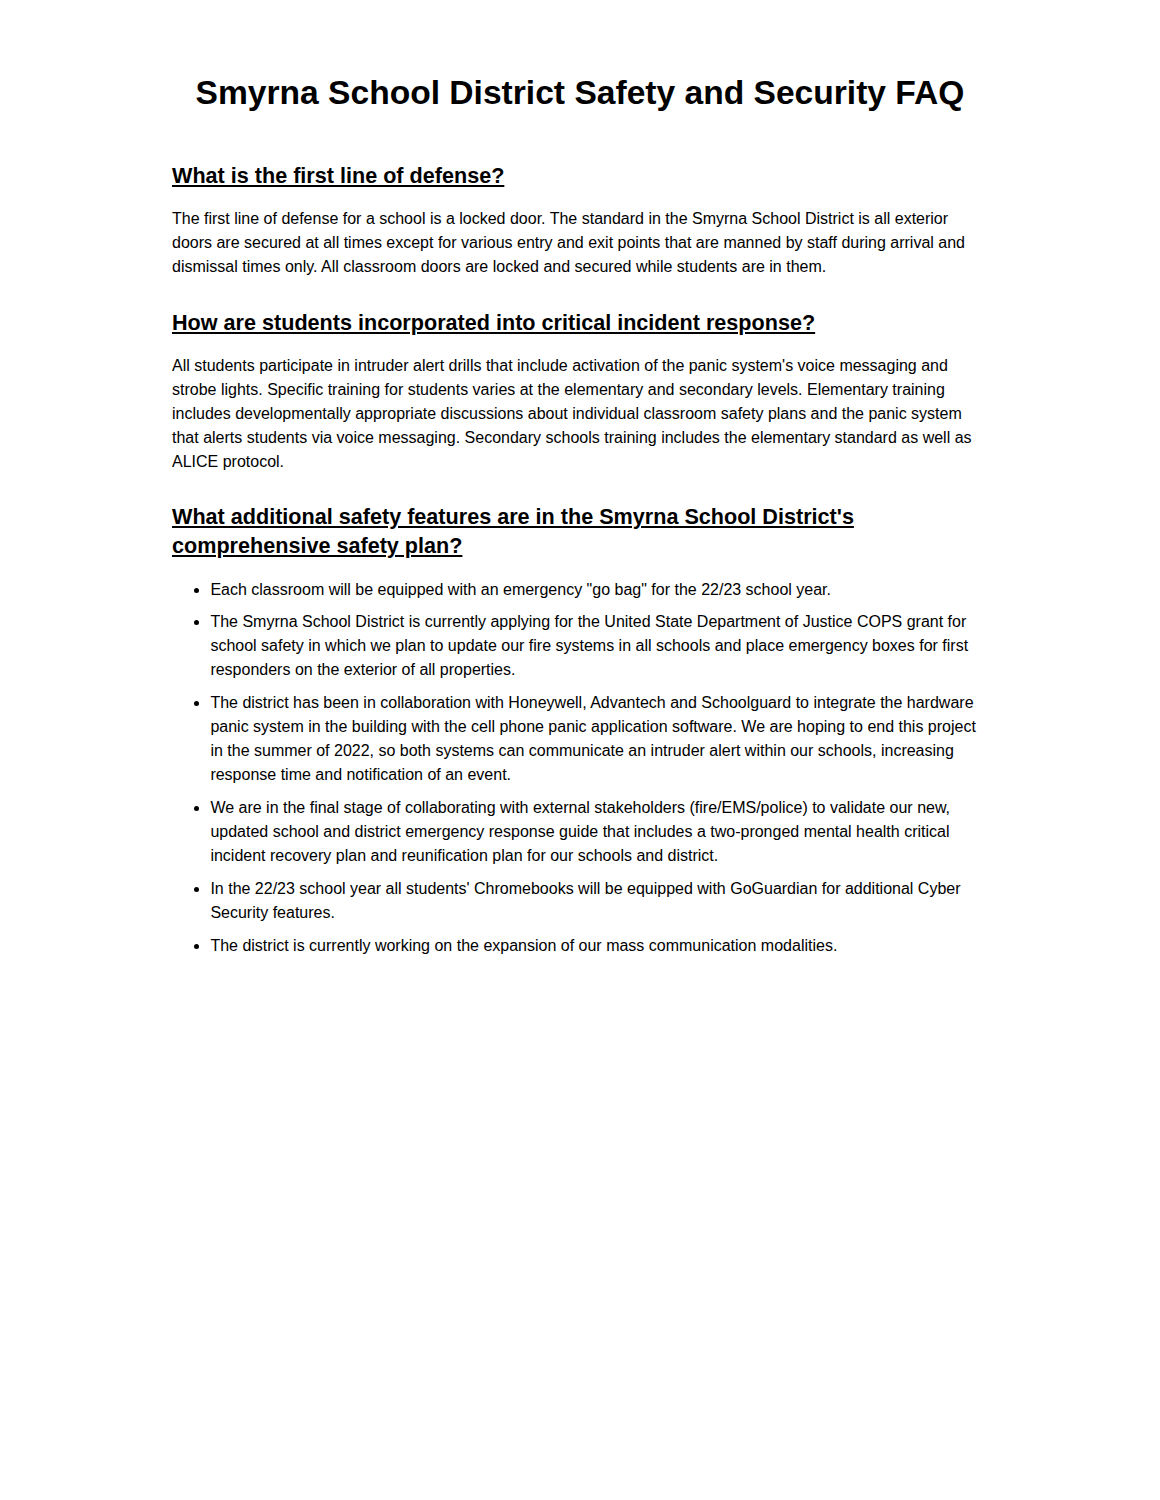Smyrna School District Safety and Security FAQ
What is the first line of defense?
The first line of defense for a school is a locked door. The standard in the Smyrna School District is all exterior doors are secured at all times except for various entry and exit points that are manned by staff during arrival and dismissal times only. All classroom doors are locked and secured while students are in them.
How are students incorporated into critical incident response?
All students participate in intruder alert drills that include activation of the panic system's voice messaging and strobe lights. Specific training for students varies at the elementary and secondary levels. Elementary training includes developmentally appropriate discussions about individual classroom safety plans and the panic system that alerts students via voice messaging. Secondary schools training includes the elementary standard as well as ALICE protocol.
What additional safety features are in the Smyrna School District's comprehensive safety plan?
Each classroom will be equipped with an emergency "go bag" for the 22/23 school year.
The Smyrna School District is currently applying for the United State Department of Justice COPS grant for school safety in which we plan to update our fire systems in all schools and place emergency boxes for first responders on the exterior of all properties.
The district has been in collaboration with Honeywell, Advantech and Schoolguard to integrate the hardware panic system in the building with the cell phone panic application software. We are hoping to end this project in the summer of 2022, so both systems can communicate an intruder alert within our schools, increasing response time and notification of an event.
We are in the final stage of collaborating with external stakeholders (fire/EMS/police) to validate our new, updated school and district emergency response guide that includes a two-pronged mental health critical incident recovery plan and reunification plan for our schools and district.
In the 22/23 school year all students' Chromebooks will be equipped with GoGuardian for additional Cyber Security features.
The district is currently working on the expansion of our mass communication modalities.